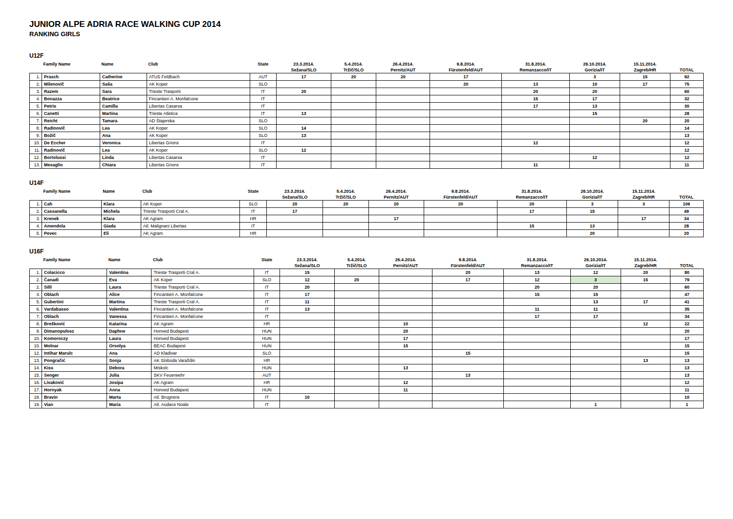JUNIOR ALPE ADRIA RACE WALKING CUP 2014
RANKING GIRLS
U12F
| | Family Name | Name | Club | State | 23.3.2014. | 5.4.2014. | 26.4.2014. | 9.8.2014. | 31.8.2014. | 26.10.2014. | 15.11.2014. | |
| --- | --- | --- | --- | --- | --- | --- | --- | --- | --- | --- | --- | --- |
| | | | | | Sežana/SLO | Tržič/SLO | Pernitz/AUT | Fürstenfeld/AUT | Remanzacco/IT | Gorizia/IT | Zagreb/HR | TOTAL |
| 1. | Prasch | Catherine | ATUS Feldbach | AUT | 17 | 20 | 20 | 17 | | 3 | 15 | 92 |
| 2. | Milenovič | Saša | AK Koper | SLO | | | | 20 | 13 | 10 | 17 | 75 |
| 3. | Razem | Sara | Trieste Trasporti | IT | 20 | | | | 20 | 20 | | 60 |
| 4. | Bonazza | Beatrice | Fincantieri A. Monfalcone | IT | | | | | 15 | 17 | | 32 |
| 5. | Petris | Camilla | Libertas Casarsa | IT | | | | | 17 | 13 | | 30 |
| 6. | Canetti | Martina | Trieste Atletica | IT | 13 | | | | | 15 | | 28 |
| 7. | Reicht | Tamara | AD Štajerska | SLO | | | | | | | 20 | 20 |
| 8. | Radinovič | Lea | AK Koper | SLO | 14 | | | | | | | 14 |
| 9. | Božič | Ana | AK Koper | SLO | 13 | | | | | | | 13 |
| 10. | De Eccher | Veronica | Libertas Grions | IT | | | | | 12 | | | 12 |
| 11. | Radinovič | Lea | AK Koper | SLO | 12 | | | | | | | 12 |
| 12. | Bortolussi | Linda | Libertas Casarsa | IT | | | | | | 12 | | 12 |
| 13. | Mesaglio | Chiara | Libertas Grions | IT | | | | | 11 | | | 11 |
U14F
| | Family Name | Name | Club | State | 23.3.2014. | 5.4.2014. | 26.4.2014. | 9.8.2014. | 31.8.2014. | 26.10.2014. | 15.11.2014. | |
| --- | --- | --- | --- | --- | --- | --- | --- | --- | --- | --- | --- | --- |
| | | | | | Sežana/SLO | Tržič/SLO | Pernitz/AUT | Fürstenfeld/AUT | Remanzacco/IT | Gorizia/IT | Zagreb/HR | TOTAL |
| 1. | Cah | Klara | AK Koper | SLO | 20 | 20 | 20 | 20 | 20 | 3 | 3 | 106 |
| 2. | Cassanella | Michela | Trieste Trasporti Cral A. | IT | 17 | | | | 17 | 15 | | 49 |
| 3. | Krenek | Klara | AK Agram | HR | | | 17 | | | | 17 | 34 |
| 4. | Amendola | Giada | Atl. Malignani Libertas | IT | | | | | 15 | 13 | | 28 |
| 5. | Pevec | Eli | AK Agram | HR | | | | | | 20 | | 20 |
U16F
| | Family Name | Name | Club | State | 23.3.2014. | 5.4.2014. | 26.4.2014. | 9.8.2014. | 31.8.2014. | 26.10.2014. | 15.11.2014. | |
| --- | --- | --- | --- | --- | --- | --- | --- | --- | --- | --- | --- | --- |
| | | | | | Sežana/SLO | Tržič/SLO | Pernitz/AUT | Fürstenfeld/AUT | Remanzacco/IT | Gorizia/IT | Zagreb/HR | TOTAL |
| 1. | Colacicco | Valentina | Trieste Trasporti Cral A. | IT | 15 | | | 20 | 13 | 12 | 20 | 80 |
| 2. | Čanadi | Eva | AK Koper | SLO | 12 | 20 | | 17 | 12 | 3 | 15 | 79 |
| 2. | Silli | Laura | Trieste Trasporti Cral A. | IT | 20 | | | | 20 | 20 | | 60 |
| 4. | Oblach | Alice | Fincantieri A. Monfalcone | IT | 17 | | | | 15 | 15 | | 47 |
| 5. | Gubertini | Martina | Trieste Trasporti Cral A. | IT | 11 | | | | | 13 | 17 | 41 |
| 6. | Vardabasso | Valentina | Fincantieri A. Monfalcone | IT | 13 | | | | 11 | 11 | | 35 |
| 7. | Oblach | Vanessa | Fincantieri A. Monfalcone | IT | | | | | 17 | 17 | | 34 |
| 8. | Brešković | Katarina | AK Agram | HR | | | 10 | | | | 12 | 22 |
| 9. | Dimanopulosz | Daphne | Honved Budapest | HUN | | | 20 | | | | | 20 |
| 10. | Komoroczy | Laura | Honved Budapest | HUN | | | 17 | | | | | 17 |
| 10. | Molnar | Orsolya | BEAC Budapest | HUN | | | 15 | | | | | 15 |
| 12. | Intihar Marulc | Ana | AD Kladivar | SLO | | | | 15 | | | | 15 |
| 13. | Pongračić | Sonja | AK Sloboda Varaždin | HR | | | | | | | 13 | 13 |
| 14. | Kiss | Debora | Miskolc | HUN | | | 13 | | | | | 13 |
| 15. | Senger | Julia | SKV Feuerwehr | AUT | | | | 13 | | | | 13 |
| 16. | Livaković | Josipa | AK Agram | HR | | | 12 | | | | | 12 |
| 17. | Hornyak | Anna | Honved Budapest | HUN | | | 11 | | | | | 11 |
| 18. | Bravin | Marta | Atl. Brugnera | IT | 10 | | | | | | | 10 |
| 19. | Vian | Maria | Atl. Audace Noale | IT | | | | | | 1 | | 1 |